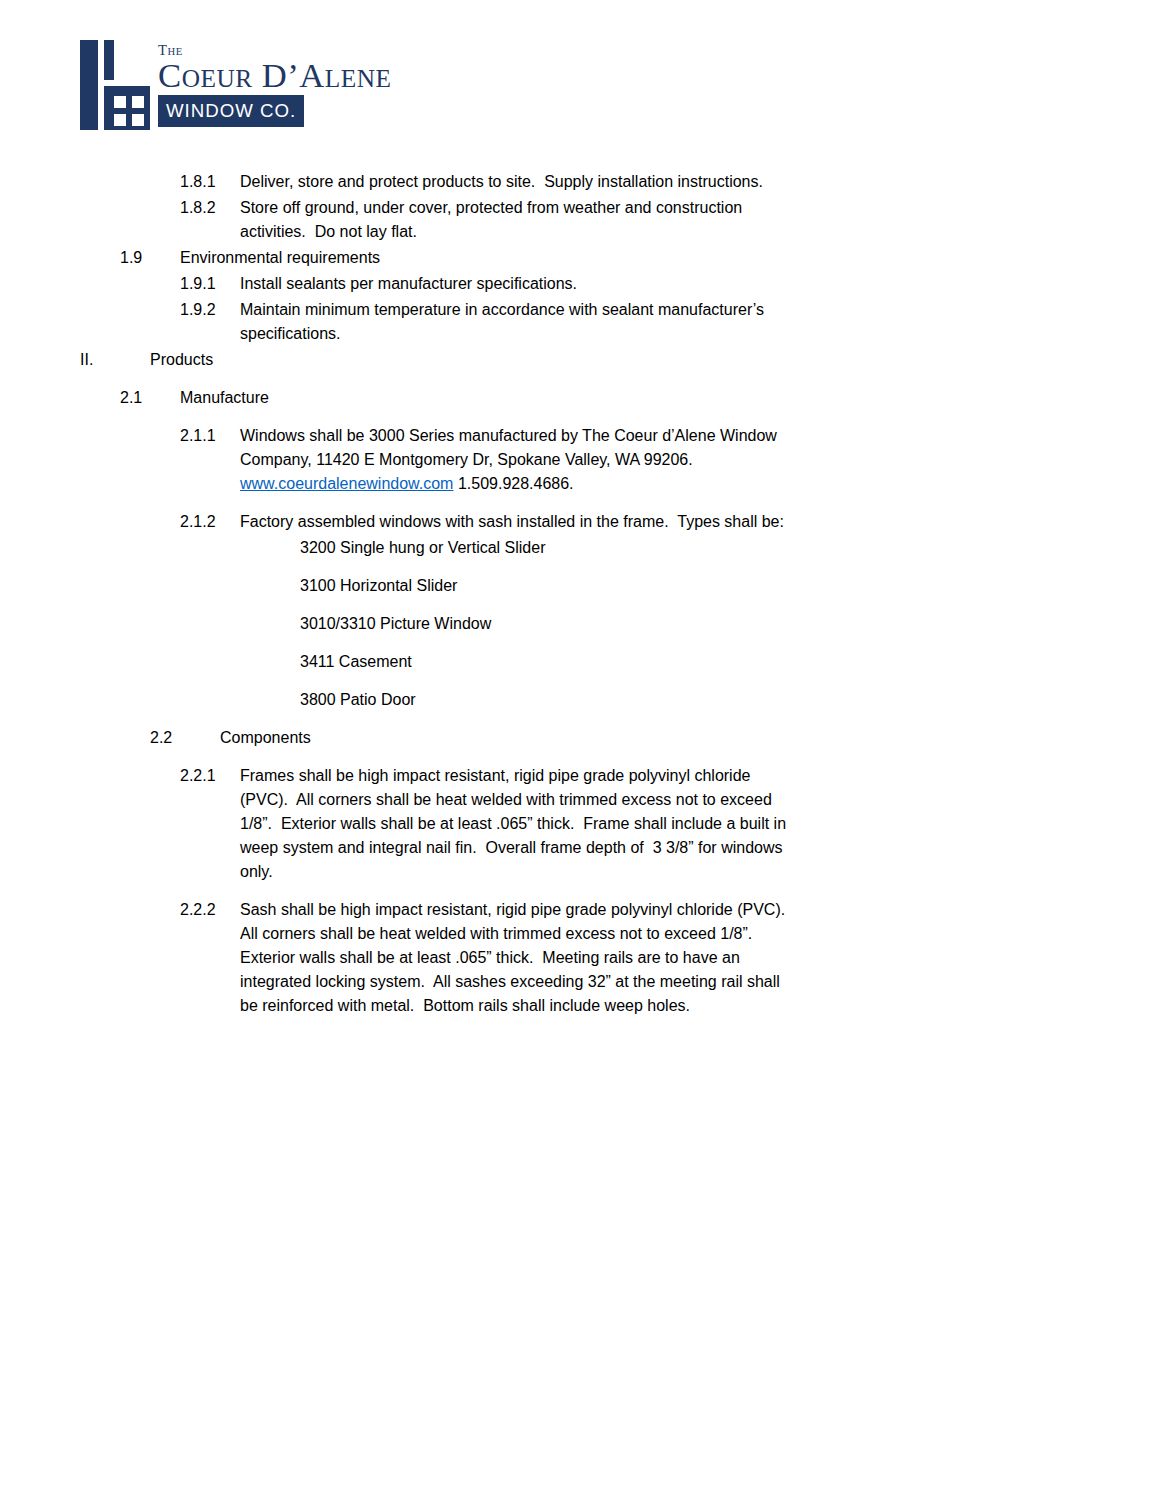THE
COEUR D’ALENE
WINDOW CO.
1.8.1 Deliver, store and protect products to site. Supply installation instructions.
1.8.2 Store off ground, under cover, protected from weather and construction activities. Do not lay flat.
1.9 Environmental requirements
1.9.1 Install sealants per manufacturer specifications.
1.9.2 Maintain minimum temperature in accordance with sealant manufacturer’s specifications.
II. Products
2.1 Manufacture
2.1.1 Windows shall be 3000 Series manufactured by The Coeur d’Alene Window Company, 11420 E Montgomery Dr, Spokane Valley, WA 99206. www.coeurdalenewindow.com 1.509.928.4686.
2.1.2 Factory assembled windows with sash installed in the frame. Types shall be:
3200 Single hung or Vertical Slider
3100 Horizontal Slider
3010/3310 Picture Window
3411 Casement
3800 Patio Door
2.2 Components
2.2.1 Frames shall be high impact resistant, rigid pipe grade polyvinyl chloride (PVC). All corners shall be heat welded with trimmed excess not to exceed 1/8”. Exterior walls shall be at least .065” thick. Frame shall include a built in weep system and integral nail fin. Overall frame depth of 3 3/8” for windows only.
2.2.2 Sash shall be high impact resistant, rigid pipe grade polyvinyl chloride (PVC). All corners shall be heat welded with trimmed excess not to exceed 1/8”. Exterior walls shall be at least .065” thick. Meeting rails are to have an integrated locking system. All sashes exceeding 32” at the meeting rail shall be reinforced with metal. Bottom rails shall include weep holes.